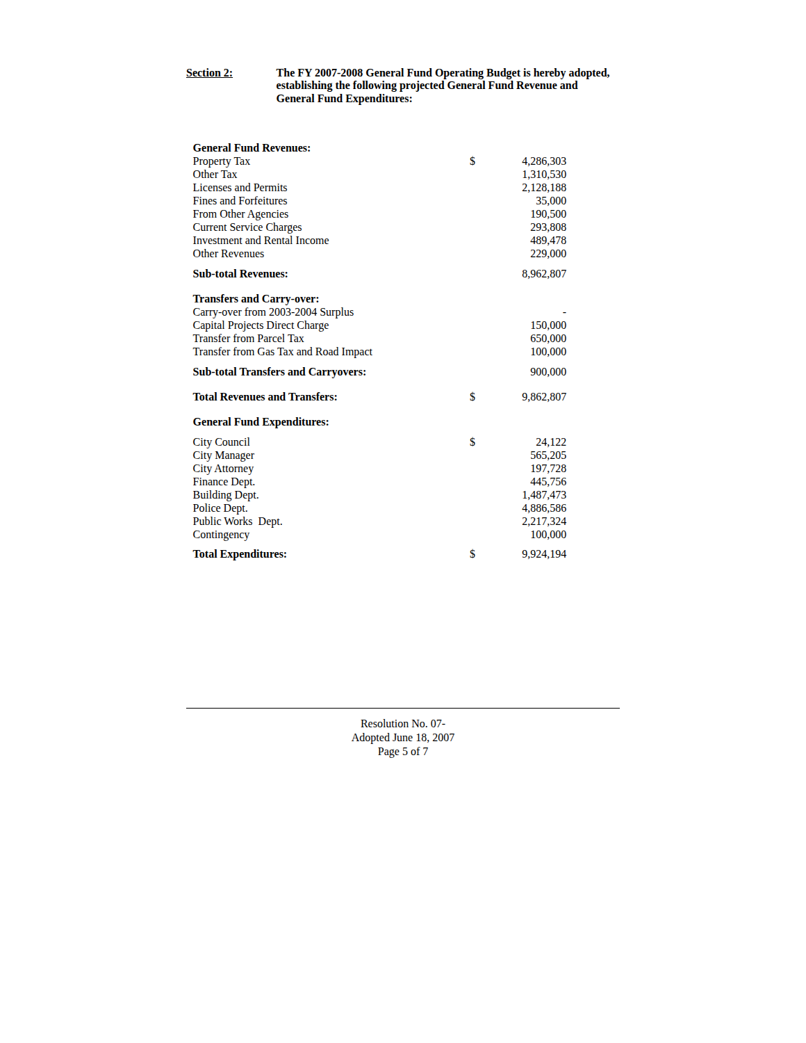Section 2:
The FY 2007-2008 General Fund Operating Budget is hereby adopted, establishing the following projected General Fund Revenue and General Fund Expenditures:
| General Fund Revenues: | | |
| Property Tax | $ | 4,286,303 |
| Other Tax | | 1,310,530 |
| Licenses and Permits | | 2,128,188 |
| Fines and Forfeitures | | 35,000 |
| From Other Agencies | | 190,500 |
| Current Service Charges | | 293,808 |
| Investment and Rental Income | | 489,478 |
| Other Revenues | | 229,000 |
| Sub-total Revenues: | | 8,962,807 |
| Transfers and Carry-over: | | |
| Carry-over from 2003-2004 Surplus | | - |
| Capital Projects Direct Charge | | 150,000 |
| Transfer from Parcel Tax | | 650,000 |
| Transfer from Gas Tax and Road Impact | | 100,000 |
| Sub-total Transfers and Carryovers: | | 900,000 |
| Total Revenues and Transfers: | $ | 9,862,807 |
| General Fund Expenditures: | | |
| City Council | $ | 24,122 |
| City Manager | | 565,205 |
| City Attorney | | 197,728 |
| Finance Dept. | | 445,756 |
| Building Dept. | | 1,487,473 |
| Police Dept. | | 4,886,586 |
| Public Works Dept. | | 2,217,324 |
| Contingency | | 100,000 |
| Total Expenditures: | $ | 9,924,194 |
Resolution No. 07-
Adopted June 18, 2007
Page 5 of 7